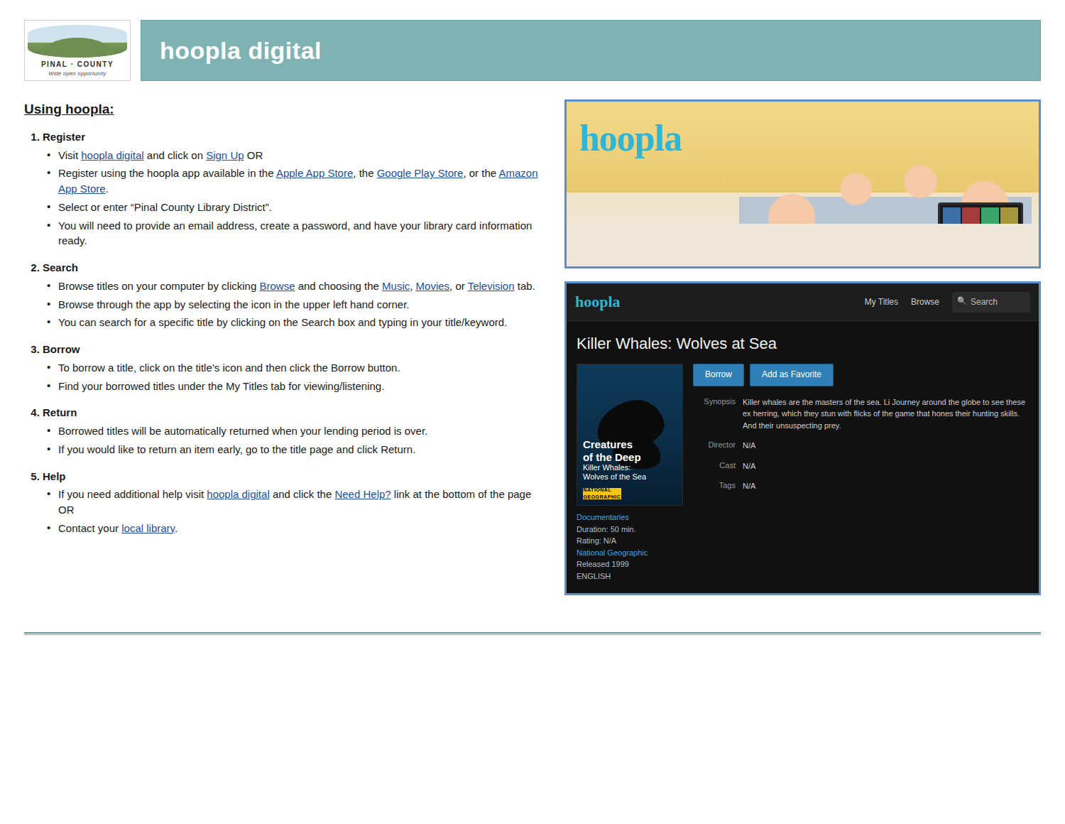PINAL · COUNTY
Wide open opportunity
hoopla digital
Using hoopla:
Register
Visit hoopla digital and click on Sign Up OR
Register using the hoopla app available in the Apple App Store, the Google Play Store, or the Amazon App Store.
Select or enter “Pinal County Library District”.
You will need to provide an email address, create a password, and have your library card information ready.
Search
Browse titles on your computer by clicking Browse and choosing the Music, Movies, or Television tab.
Browse through the app by selecting the icon in the upper left hand corner.
You can search for a specific title by clicking on the Search box and typing in your title/keyword.
Borrow
To borrow a title, click on the title’s icon and then click the Borrow button.
Find your borrowed titles under the My Titles tab for viewing/listening.
Return
Borrowed titles will be automatically returned when your lending period is over.
If you would like to return an item early, go to the title page and click Return.
Help
If you need additional help visit hoopla digital and click the Need Help? link at the bottom of the page OR
Contact your local library.
hoopla
hoopla My Titles Browse Search
Killer Whales: Wolves at Sea
Creatures of the Deep Killer Whales:
Wolves of the Sea
NATIONAL
GEOGRAPHIC
Documentaries
Duration: 50 min.
Rating: N/A
National Geographic
Released 1999
ENGLISH
Borrow Add as Favorite
| Synopsis | Killer whales are the masters of the sea. Li Journey around the globe to see these ex herring, which they stun with flicks of the game that hones their hunting skills. And their unsuspecting prey. |
| Director | N/A |
| Cast | N/A |
| Tags | N/A |